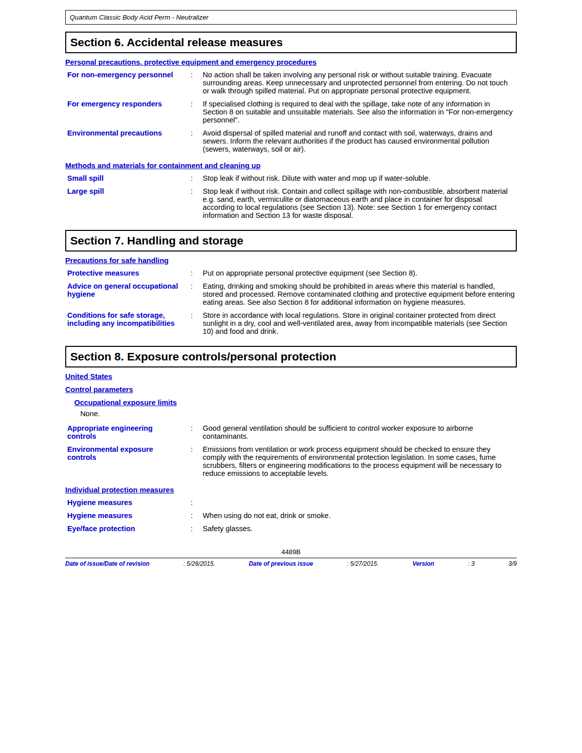Quantum Classic Body Acid Perm - Neutralizer
Section 6. Accidental release measures
Personal precautions, protective equipment and emergency procedures
| For non-emergency personnel | : | No action shall be taken involving any personal risk or without suitable training. Evacuate surrounding areas. Keep unnecessary and unprotected personnel from entering. Do not touch or walk through spilled material. Put on appropriate personal protective equipment. |
| For emergency responders | : | If specialised clothing is required to deal with the spillage, take note of any information in Section 8 on suitable and unsuitable materials. See also the information in "For non-emergency personnel". |
| Environmental precautions | : | Avoid dispersal of spilled material and runoff and contact with soil, waterways, drains and sewers. Inform the relevant authorities if the product has caused environmental pollution (sewers, waterways, soil or air). |
Methods and materials for containment and cleaning up
| Small spill | : | Stop leak if without risk. Dilute with water and mop up if water-soluble. |
| Large spill | : | Stop leak if without risk. Contain and collect spillage with non-combustible, absorbent material e.g. sand, earth, vermiculite or diatomaceous earth and place in container for disposal according to local regulations (see Section 13). Note: see Section 1 for emergency contact information and Section 13 for waste disposal. |
Section 7. Handling and storage
Precautions for safe handling
| Protective measures | : | Put on appropriate personal protective equipment (see Section 8). |
| Advice on general occupational hygiene | : | Eating, drinking and smoking should be prohibited in areas where this material is handled, stored and processed. Remove contaminated clothing and protective equipment before entering eating areas. See also Section 8 for additional information on hygiene measures. |
| Conditions for safe storage, including any incompatibilities | : | Store in accordance with local regulations. Store in original container protected from direct sunlight in a dry, cool and well-ventilated area, away from incompatible materials (see Section 10) and food and drink. |
Section 8. Exposure controls/personal protection
United States
Control parameters
Occupational exposure limits
None.
| Appropriate engineering controls | : | Good general ventilation should be sufficient to control worker exposure to airborne contaminants. |
| Environmental exposure controls | : | Emissions from ventilation or work process equipment should be checked to ensure they comply with the requirements of environmental protection legislation. In some cases, fume scrubbers, filters or engineering modifications to the process equipment will be necessary to reduce emissions to acceptable levels. |
Individual protection measures
| Hygiene measures | : | |
| Hygiene measures | : | When using do not eat, drink or smoke. |
| Eye/face protection | : | Safety glasses. |
4489B
Date of issue/Date of revision : 5/26/2015. Date of previous issue : 5/27/2015. Version : 3 3/9